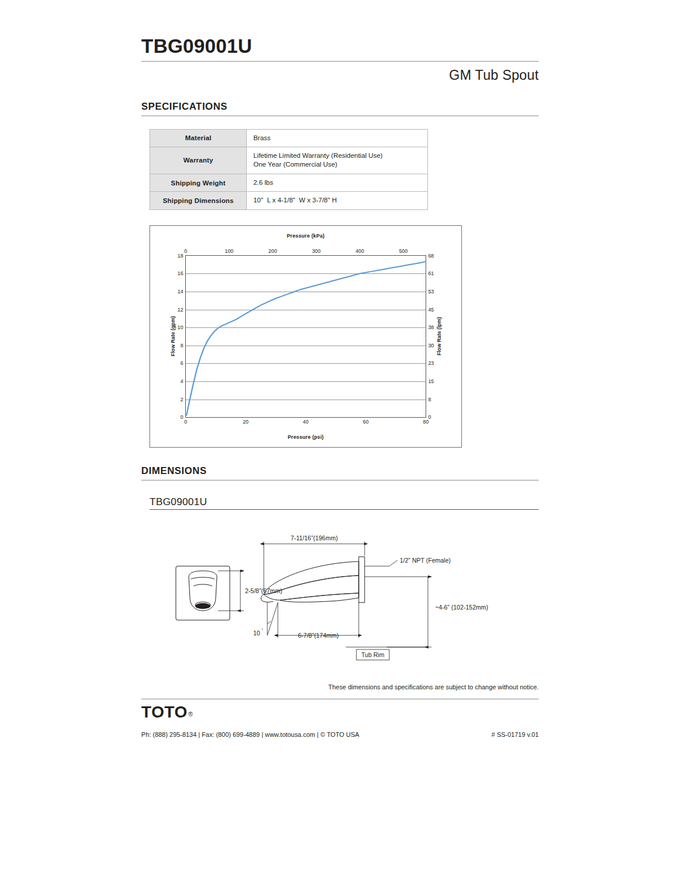TBG09001U
GM Tub Spout
SPECIFICATIONS
| Material | Brass |
| Warranty | Lifetime Limited Warranty (Residential Use) One Year (Commercial Use) |
| Shipping Weight | 2.6 lbs |
| Shipping Dimensions | 10" L x 4-1/8" W x 3-7/8" H |
Pressure (kPa)
Pressure (psi)
Flow Rate (gpm)
Flow Rate (lpm)
18
16
14
12
10
8
6
4
2
0
68
61
53
45
38
30
23
15
8
0
0
100
200
300
400
500
0
20
40
60
80
DIMENSIONS
TBG09001U
2-5/8”(67mm) 7-11/16”(196mm) 6-7/8”(174mm) 10 ° 1/2” NPT (Female) ~4-6” (102-152mm) Tub Rim
These dimensions and specifications are subject to change without notice.
TOTO®
Ph: (888) 295-8134 | Fax: (800) 699-4889 | www.totousa.com | © TOTO USA
# SS-01719 v.01